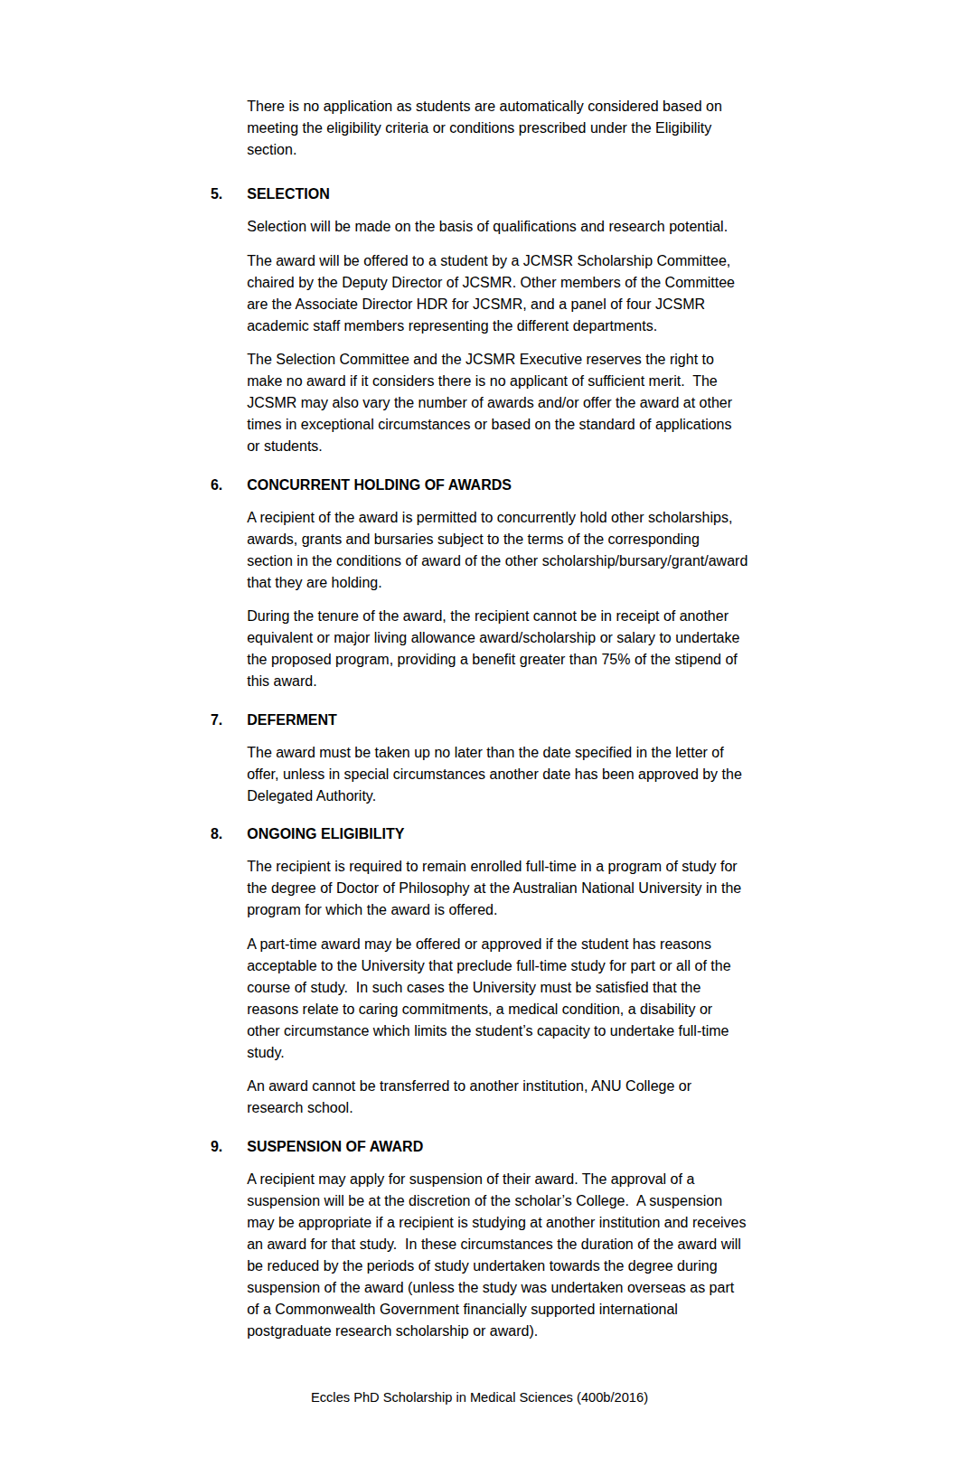There is no application as students are automatically considered based on meeting the eligibility criteria or conditions prescribed under the Eligibility section.
Selection
Selection will be made on the basis of qualifications and research potential.
The award will be offered to a student by a JCMSR Scholarship Committee, chaired by the Deputy Director of JCSMR. Other members of the Committee are the Associate Director HDR for JCSMR, and a panel of four JCSMR academic staff members representing the different departments.
The Selection Committee and the JCSMR Executive reserves the right to make no award if it considers there is no applicant of sufficient merit. The JCSMR may also vary the number of awards and/or offer the award at other times in exceptional circumstances or based on the standard of applications or students.
Concurrent holding of awards
A recipient of the award is permitted to concurrently hold other scholarships, awards, grants and bursaries subject to the terms of the corresponding section in the conditions of award of the other scholarship/bursary/grant/award that they are holding.
During the tenure of the award, the recipient cannot be in receipt of another equivalent or major living allowance award/scholarship or salary to undertake the proposed program, providing a benefit greater than 75% of the stipend of this award.
Deferment
The award must be taken up no later than the date specified in the letter of offer, unless in special circumstances another date has been approved by the Delegated Authority.
Ongoing eligibility
The recipient is required to remain enrolled full-time in a program of study for the degree of Doctor of Philosophy at the Australian National University in the program for which the award is offered.
A part-time award may be offered or approved if the student has reasons acceptable to the University that preclude full-time study for part or all of the course of study. In such cases the University must be satisfied that the reasons relate to caring commitments, a medical condition, a disability or other circumstance which limits the student’s capacity to undertake full-time study.
An award cannot be transferred to another institution, ANU College or research school.
Suspension of award
A recipient may apply for suspension of their award. The approval of a suspension will be at the discretion of the scholar’s College. A suspension may be appropriate if a recipient is studying at another institution and receives an award for that study. In these circumstances the duration of the award will be reduced by the periods of study undertaken towards the degree during suspension of the award (unless the study was undertaken overseas as part of a Commonwealth Government financially supported international postgraduate research scholarship or award).
Eccles PhD Scholarship in Medical Sciences (400b/2016)